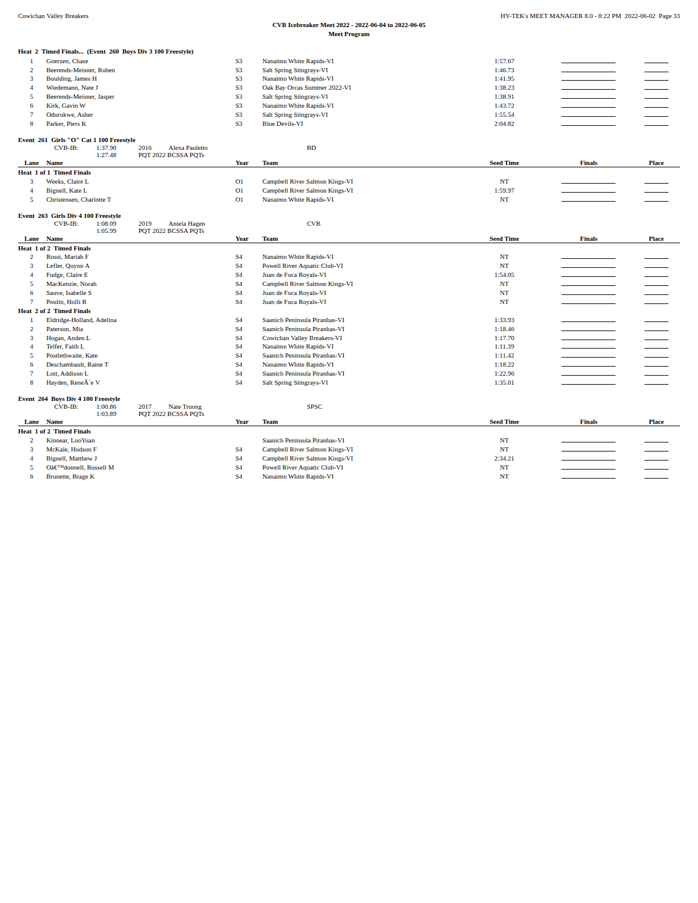Cowichan Valley Breakers
HY-TEK's MEET MANAGER 8.0 - 8:22 PM 2022-06-02 Page 33
CVB Icebreaker Meet 2022 - 2022-06-04 to 2022-06-05
Meet Program
Heat 2 Timed Finals... (Event 260 Boys Div 3 100 Freestyle)
| 1 | Goerzen, Chase | S3 | Nanaimo White Rapids-VI | 1:57.67 | | |
| 2 | Beerends-Meisner, Ruben | S3 | Salt Spring Stingrays-VI | 1:46.73 | | |
| 3 | Boulding, James H | S3 | Nanaimo White Rapids-VI | 1:41.95 | | |
| 4 | Wiedemann, Nate J | S3 | Oak Bay Orcas Summer 2022-VI | 1:38.23 | | |
| 5 | Beerends-Meisner, Jasper | S3 | Salt Spring Stingrays-VI | 1:38.91 | | |
| 6 | Kirk, Gavin W | S3 | Nanaimo White Rapids-VI | 1:43.72 | | |
| 7 | Odurukwe, Asher | S3 | Salt Spring Stingrays-VI | 1:55.54 | | |
| 8 | Parker, Piers K | S3 | Blue Devils-VI | 2:04.82 | | |
Event 261 Girls "O" Cat 1 100 Freestyle
CVB-IB: 1:37.902016 Alexa Pauletto BD
1:27.48 PQT 2022 BCSSA PQTs
| Lane | Name | Year | Team | Seed Time | Finals | Place |
Heat 1 of 1 Timed Finals
| 3 | Weeks, Claire L | O1 | Campbell River Salmon Kings-VI | NT | | |
| 4 | Bignell, Kate L | O1 | Campbell River Salmon Kings-VI | 1:59.97 | | |
| 5 | Christensen, Charlotte T | O1 | Nanaimo White Rapids-VI | NT | | |
Event 263 Girls Div 4 100 Freestyle
CVB-IB: 1:08.092019 Aniela Hagen CVB
1:05.99 PQT 2022 BCSSA PQTs
| Lane | Name | Year | Team | Seed Time | Finals | Place |
Heat 1 of 2 Timed Finals
| 2 | Rossi, Mariah F | S4 | Nanaimo White Rapids-VI | NT | | |
| 3 | Lefler, Quynn A | S4 | Powell River Aquatic Club-VI | NT | | |
| 4 | Fudge, Claire E | S4 | Juan de Fuca Royals-VI | 1:54.05 | | |
| 5 | MacKenzie, Norah | S4 | Campbell River Salmon Kings-VI | NT | | |
| 6 | Sauve, Isabelle S | S4 | Juan de Fuca Royals-VI | NT | | |
| 7 | Poulin, Holli R | S4 | Juan de Fuca Royals-VI | NT | | |
Heat 2 of 2 Timed Finals
| 1 | Eldridge-Holland, Adelina | S4 | Saanich Peninsula Piranhas-VI | 1:33.93 | | |
| 2 | Paterson, Mia | S4 | Saanich Peninsula Piranhas-VI | 1:18.46 | | |
| 3 | Hogan, Anden L | S4 | Cowichan Valley Breakers-VI | 1:17.70 | | |
| 4 | Telfer, Faith L | S4 | Nanaimo White Rapids-VI | 1:11.39 | | |
| 5 | Postlethwaite, Kate | S4 | Saanich Peninsula Piranhas-VI | 1:11.42 | | |
| 6 | Deschambault, Raine T | S4 | Nanaimo White Rapids-VI | 1:18.22 | | |
| 7 | Lott, Addison L | S4 | Saanich Peninsula Piranhas-VI | 1:22.96 | | |
| 8 | Hayden, ReneÂ´e V | S4 | Salt Spring Stingrays-VI | 1:35.01 | | |
Event 264 Boys Div 4 100 Freestyle
CVB-IB: 1:00.862017 Nate Truong SPSC
1:03.89 PQT 2022 BCSSA PQTs
| Lane | Name | Year | Team | Seed Time | Finals | Place |
Heat 1 of 2 Timed Finals
| 2 | Kinnear, LuoYuan | | Saanich Peninsula Piranhas-VI | NT | | |
| 3 | McKale, Hudson F | S4 | Campbell River Salmon Kings-VI | NT | | |
| 4 | Bignell, Matthew J | S4 | Campbell River Salmon Kings-VI | 2:34.21 | | |
| 5 | Oâ€™donnell, Russell M | S4 | Powell River Aquatic Club-VI | NT | | |
| 6 | Brunette, Brage K | S4 | Nanaimo White Rapids-VI | NT | | |